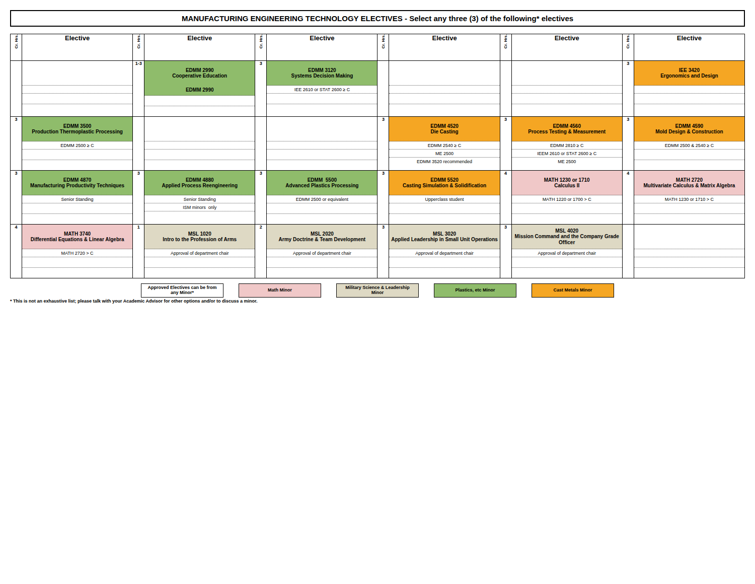MANUFACTURING ENGINEERING TECHNOLOGY ELECTIVES - Select any three (3) of the following* electives
| Cr. Hrs. | Elective | Cr. Hrs. | Elective | Cr. Hrs. | Elective | Cr. Hrs. | Elective | Cr. Hrs. | Elective | Cr. Hrs. | Elective |
| --- | --- | --- | --- | --- | --- | --- | --- | --- | --- | --- | --- |
| | | 1-3 | / EDMM 2990 Cooperative Education / / EDMM 2990 / | 3 | / EDMM 3120 Systems Decision Making / / IEE 2610 or STAT 2600 ≥ C / | | | | | 3 | / IEE 3420 Ergonomics and Design / |
| 3 | / EDMM 3500 Production Thermoplastic Processing / / EDMM 2500 ≥ C / | | | | | 3 | / EDMM 4520 Die Casting / / EDMM 2540 ≥ C / / ME 2500 / / EDMM 3520 recommended / | 3 | / EDMM 4560 Process Testing & Measurement / / EDMM 2810 ≥ C / / IEEM 2610 or STAT 2600 ≥ C / / ME 2500 / | 3 | / EDMM 4590 Mold Design & Construction / / EDMM 2500 & 2540 ≥ C / |
| 3 | / EDMM 4870 Manufacturing Productivity Techniques / / Senior Standing / | 3 | / EDMM 4880 Applied Process Reengineering / / Senior Standing / / ISM minors only / | 3 | / EDMM 5500 Advanced Plastics Processing / / EDMM 2500 or equivalent / | 3 | / EDMM 5520 Casting Simulation & Solidification / / Upperclass student / | 4 | / MATH 1230 or 1710 Calculus II / / MATH 1220 or 1700 > C / | 4 | / MATH 2720 Multivariate Calculus & Matrix Algebra / / MATH 1230 or 1710 > C / |
| 4 | / MATH 3740 Differential Equations & Linear Algebra / / MATH 2720 > C / | 1 | / MSL 1020 Intro to the Profession of Arms / / Approval of department chair / | 2 | / MSL 2020 Army Doctrine & Team Development / / Approval of department chair / | 3 | / MSL 3020 Applied Leadership in Small Unit Operations / / Approval of department chair / | 3 | / MSL 4020 Mission Command and the Company Grade Officer / / Approval of department chair / | | |
| Approved Electives can be from any Minor* | | Math Minor | | Military Science & Leadership Minor | | Plastics, etc Minor | | Cast Metals Minor |
* This is not an exhaustive list; please talk with your Academic Advisor for other options and/or to discuss a minor.